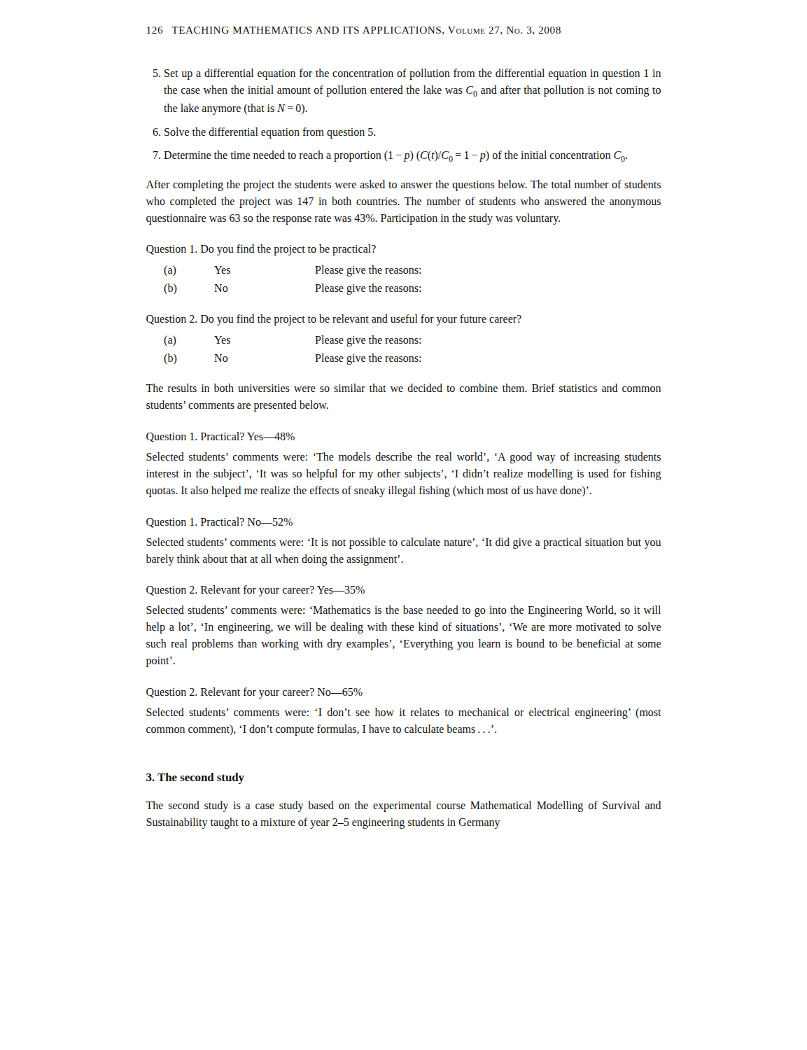126 TEACHING MATHEMATICS AND ITS APPLICATIONS, Volume 27, No. 3, 2008
Set up a differential equation for the concentration of pollution from the differential equation in question 1 in the case when the initial amount of pollution entered the lake was C0 and after that pollution is not coming to the lake anymore (that is N = 0).
Solve the differential equation from question 5.
Determine the time needed to reach a proportion (1 − p) (C(t)/C0 = 1 − p) of the initial concentration C0.
After completing the project the students were asked to answer the questions below. The total number of students who completed the project was 147 in both countries. The number of students who answered the anonymous questionnaire was 63 so the response rate was 43%. Participation in the study was voluntary.
Question 1. Do you find the project to be practical?
(a) Yes Please give the reasons:
(b) No Please give the reasons:
Question 2. Do you find the project to be relevant and useful for your future career?
(a) Yes Please give the reasons:
(b) No Please give the reasons:
The results in both universities were so similar that we decided to combine them. Brief statistics and common students’ comments are presented below.
Question 1. Practical? Yes—48%
Selected students’ comments were: ‘The models describe the real world’, ‘A good way of increasing students interest in the subject’, ‘It was so helpful for my other subjects’, ‘I didn’t realize modelling is used for fishing quotas. It also helped me realize the effects of sneaky illegal fishing (which most of us have done)’.
Question 1. Practical? No—52%
Selected students’ comments were: ‘It is not possible to calculate nature’, ‘It did give a practical situation but you barely think about that at all when doing the assignment’.
Question 2. Relevant for your career? Yes—35%
Selected students’ comments were: ‘Mathematics is the base needed to go into the Engineering World, so it will help a lot’, ‘In engineering, we will be dealing with these kind of situations’, ‘We are more motivated to solve such real problems than working with dry examples’, ‘Everything you learn is bound to be beneficial at some point’.
Question 2. Relevant for your career? No—65%
Selected students’ comments were: ‘I don’t see how it relates to mechanical or electrical engineering’ (most common comment), ‘I don’t compute formulas, I have to calculate beams . . .’.
3. The second study
The second study is a case study based on the experimental course Mathematical Modelling of Survival and Sustainability taught to a mixture of year 2–5 engineering students in Germany